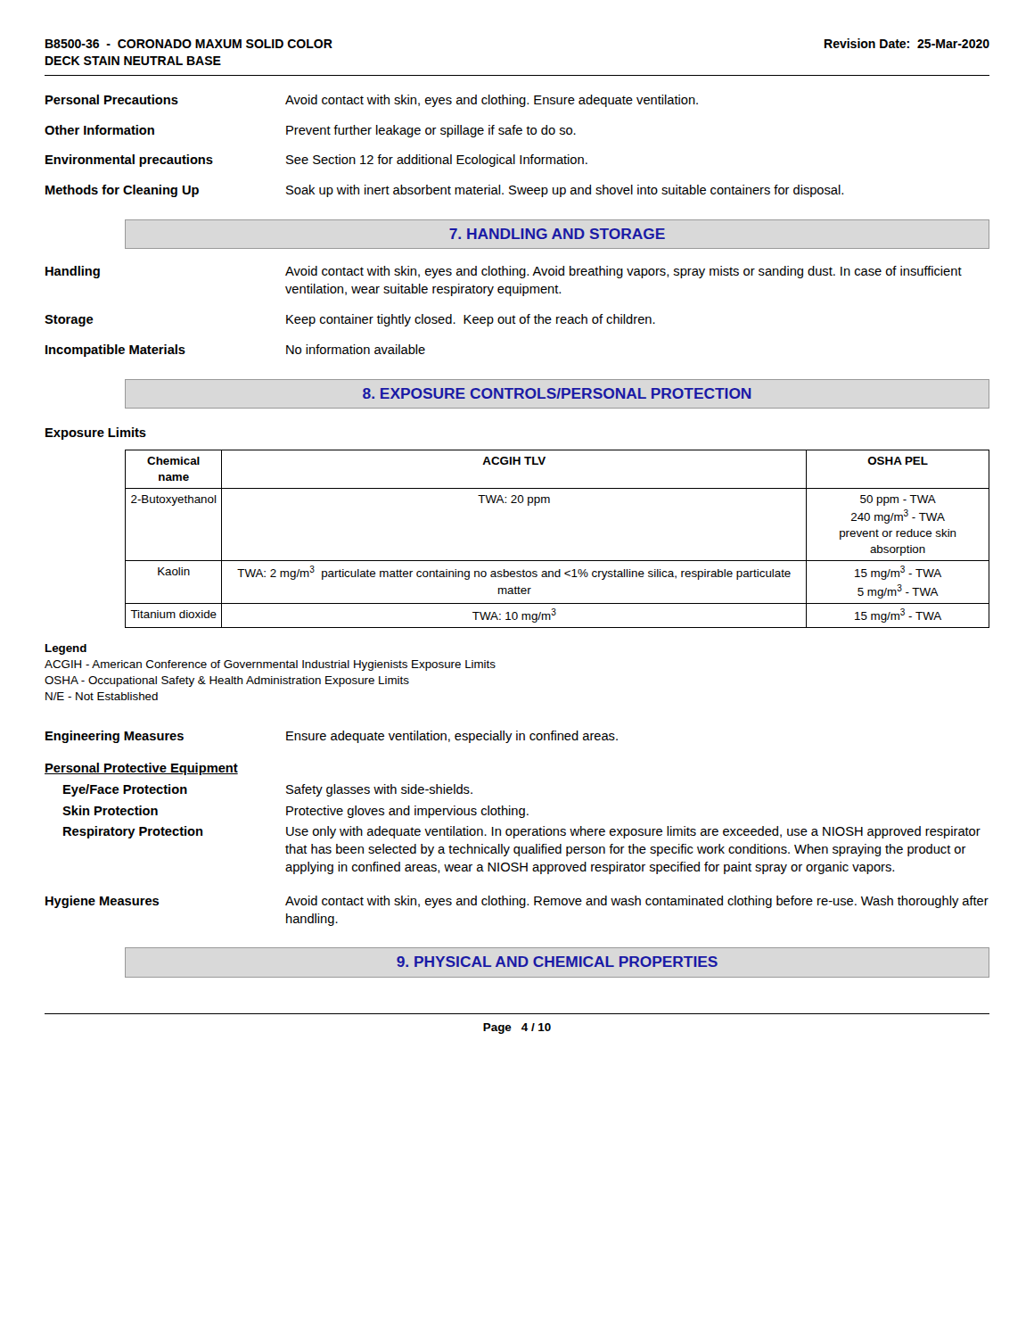B8500-36 - CORONADO MAXUM SOLID COLOR
DECK STAIN NEUTRAL BASE
Revision Date: 25-Mar-2020
Personal Precautions
Avoid contact with skin, eyes and clothing. Ensure adequate ventilation.
Other Information
Prevent further leakage or spillage if safe to do so.
Environmental precautions
See Section 12 for additional Ecological Information.
Methods for Cleaning Up
Soak up with inert absorbent material. Sweep up and shovel into suitable containers for disposal.
7. HANDLING AND STORAGE
Handling
Avoid contact with skin, eyes and clothing. Avoid breathing vapors, spray mists or sanding dust. In case of insufficient ventilation, wear suitable respiratory equipment.
Storage
Keep container tightly closed. Keep out of the reach of children.
Incompatible Materials
No information available
8. EXPOSURE CONTROLS/PERSONAL PROTECTION
Exposure Limits
| Chemical name | ACGIH TLV | OSHA PEL |
| --- | --- | --- |
| 2-Butoxyethanol | TWA: 20 ppm | 50 ppm - TWA 240 mg/m 3 - TWA prevent or reduce skin absorption |
| Kaolin | TWA: 2 mg/m 3 particulate matter containing no asbestos and <1% crystalline silica, respirable particulate matter | 15 mg/m 3 - TWA 5 mg/m 3 - TWA |
| Titanium dioxide | TWA: 10 mg/m 3 | 15 mg/m 3 - TWA |
Legend
ACGIH - American Conference of Governmental Industrial Hygienists Exposure Limits
OSHA - Occupational Safety & Health Administration Exposure Limits
N/E - Not Established
Engineering Measures
Ensure adequate ventilation, especially in confined areas.
Personal Protective Equipment
Eye/Face Protection
Safety glasses with side-shields.
Skin Protection
Protective gloves and impervious clothing.
Respiratory Protection
Use only with adequate ventilation. In operations where exposure limits are exceeded, use a NIOSH approved respirator that has been selected by a technically qualified person for the specific work conditions. When spraying the product or applying in confined areas, wear a NIOSH approved respirator specified for paint spray or organic vapors.
Hygiene Measures
Avoid contact with skin, eyes and clothing. Remove and wash contaminated clothing before re-use. Wash thoroughly after handling.
9. PHYSICAL AND CHEMICAL PROPERTIES
Page 4 / 10